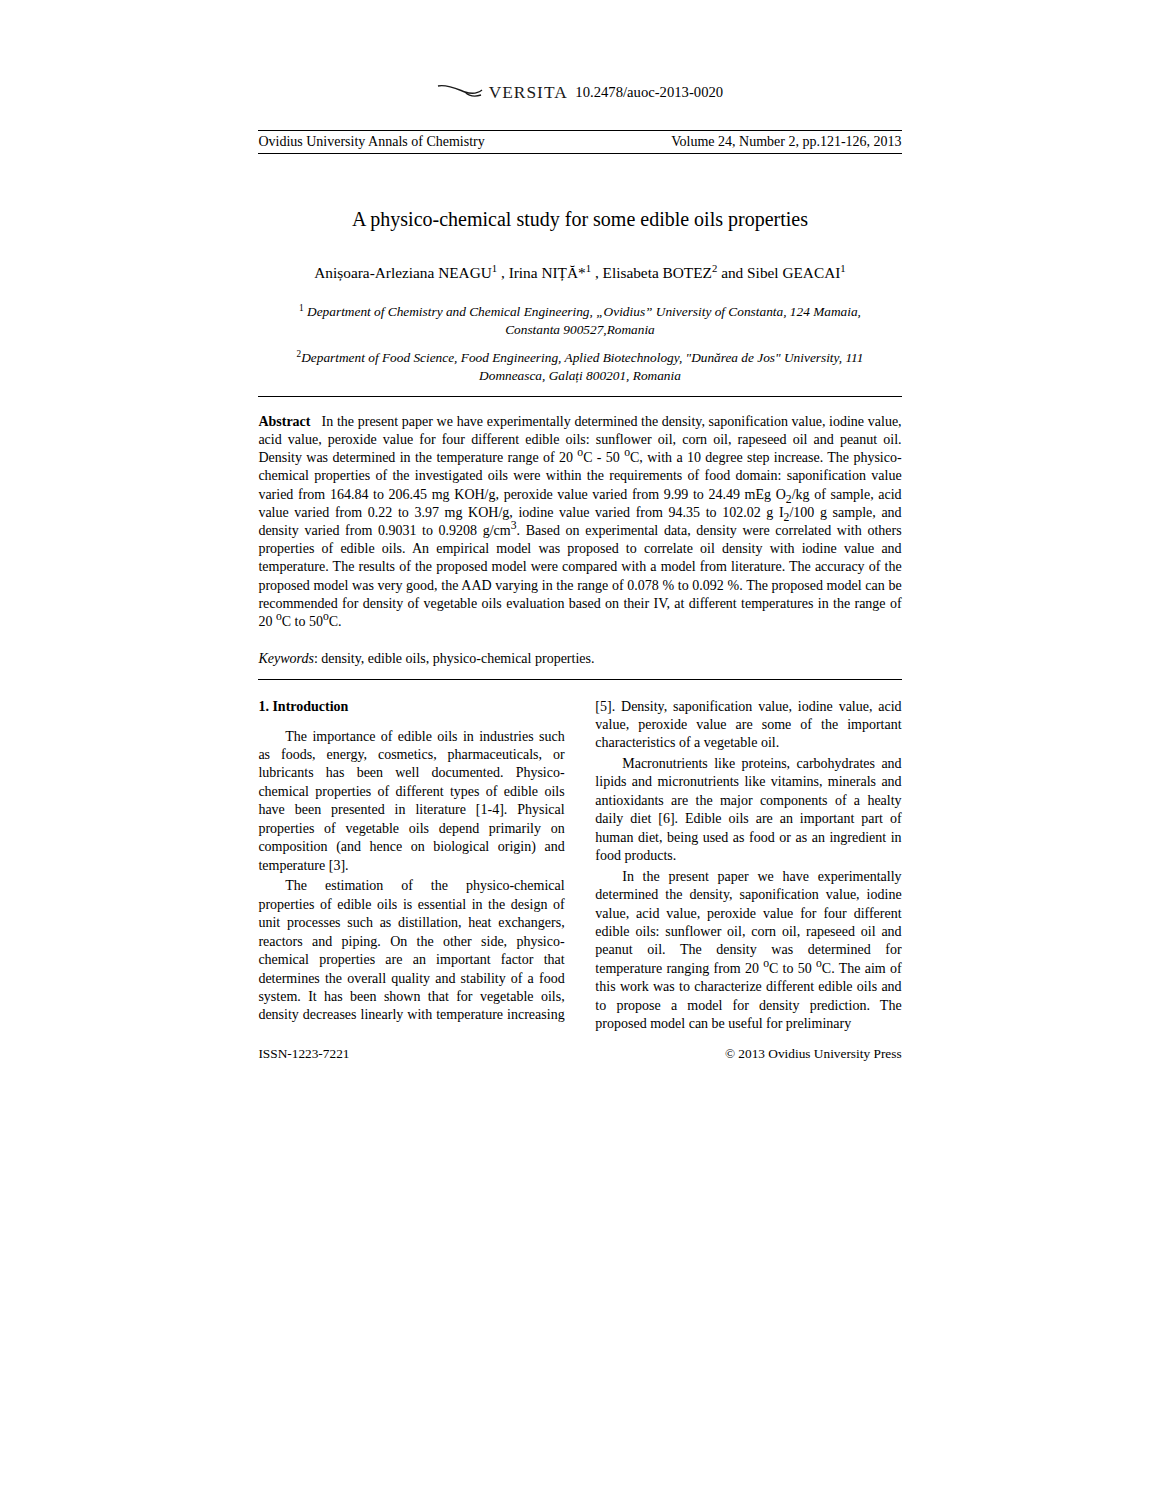VERSITA 10.2478/auoc-2013-0020
Ovidius University Annals of Chemistry Volume 24, Number 2, pp.121-126, 2013
A physico-chemical study for some edible oils properties
Anișoara-Arleziana NEAGU1 , Irina NIȚĂ*1 , Elisabeta BOTEZ2 and Sibel GEACAI1
1 Department of Chemistry and Chemical Engineering, „Ovidius” University of Constanta, 124 Mamaia, Constanta 900527,Romania
2Department of Food Science, Food Engineering, Aplied Biotechnology, "Dunărea de Jos" University, 111 Domneasca, Galați 800201, Romania
Abstract In the present paper we have experimentally determined the density, saponification value, iodine value, acid value, peroxide value for four different edible oils: sunflower oil, corn oil, rapeseed oil and peanut oil. Density was determined in the temperature range of 20 oC - 50 oC, with a 10 degree step increase. The physico-chemical properties of the investigated oils were within the requirements of food domain: saponification value varied from 164.84 to 206.45 mg KOH/g, peroxide value varied from 9.99 to 24.49 mEg O2/kg of sample, acid value varied from 0.22 to 3.97 mg KOH/g, iodine value varied from 94.35 to 102.02 g I2/100 g sample, and density varied from 0.9031 to 0.9208 g/cm3. Based on experimental data, density were correlated with others properties of edible oils. An empirical model was proposed to correlate oil density with iodine value and temperature. The results of the proposed model were compared with a model from literature. The accuracy of the proposed model was very good, the AAD varying in the range of 0.078 % to 0.092 %. The proposed model can be recommended for density of vegetable oils evaluation based on their IV, at different temperatures in the range of 20 oC to 50oC.
Keywords: density, edible oils, physico-chemical properties.
1. Introduction
The importance of edible oils in industries such as foods, energy, cosmetics, pharmaceuticals, or lubricants has been well documented. Physico-chemical properties of different types of edible oils have been presented in literature [1-4]. Physical properties of vegetable oils depend primarily on composition (and hence on biological origin) and temperature [3].
The estimation of the physico-chemical properties of edible oils is essential in the design of unit processes such as distillation, heat exchangers, reactors and piping. On the other side, physico-chemical properties are an important factor that determines the overall quality and stability of a food system. It has been shown that for vegetable oils, density decreases linearly with temperature increasing [5]. Density, saponification value, iodine value, acid value, peroxide value are some of the important characteristics of a vegetable oil.
Macronutrients like proteins, carbohydrates and lipids and micronutrients like vitamins, minerals and antioxidants are the major components of a healty daily diet [6]. Edible oils are an important part of human diet, being used as food or as an ingredient in food products.
In the present paper we have experimentally determined the density, saponification value, iodine value, acid value, peroxide value for four different edible oils: sunflower oil, corn oil, rapeseed oil and peanut oil. The density was determined for temperature ranging from 20 oC to 50 oC. The aim of this work was to characterize different edible oils and to propose a model for density prediction. The proposed model can be useful for preliminary
ISSN-1223-7221 © 2013 Ovidius University Press